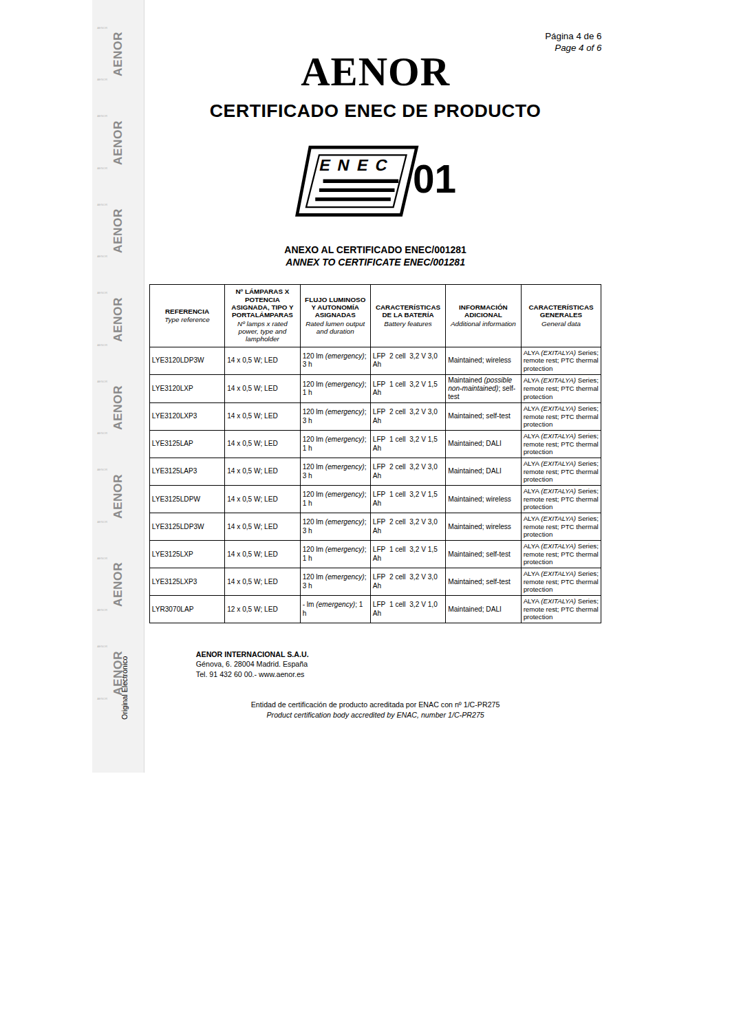AENOR
AENOR
AENOR
AENOR
AENOR
AENOR
AENOR
AENOR
AENOR
AENOR
AENOR
AENOR
AENOR
AENOR
AENOR
AENOR
AENOR
AENOR
AENOR
AENOR
AENOR
AENOR
AENOR
AENOR
Página 4 de 6
Page 4 of 6
AENOR
CERTIFICADO ENEC DE PRODUCTO
E N E C 01
ANEXO AL CERTIFICADO ENEC/001281
ANNEX TO CERTIFICATE ENEC/001281
| REFERENCIA Type reference | Nº LÁMPARAS X POTENCIA ASIGNADA, TIPO Y PORTALÁMPARAS Nº lamps x rated power, type and lampholder | FLUJO LUMINOSO Y AUTONOMÍA ASIGNADAS Rated lumen output and duration | CARACTERÍSTICAS DE LA BATERÍA Battery features | INFORMACIÓN ADICIONAL Additional information | CARACTERÍSTICAS GENERALES General data |
| --- | --- | --- | --- | --- | --- |
| LYE3120LDP3W | 14 x 0,5 W; LED | 120 lm (emergency) ; 3 h | LFP 2 cell 3,2 V 3,0 Ah | Maintained; wireless | ALYA (EXITALYA) Series; remote rest; PTC thermal protection |
| LYE3120LXP | 14 x 0,5 W; LED | 120 lm (emergency) ; 1 h | LFP 1 cell 3,2 V 1,5 Ah | Maintained (possible non-maintained) ; self-test | ALYA (EXITALYA) Series; remote rest; PTC thermal protection |
| LYE3120LXP3 | 14 x 0,5 W; LED | 120 lm (emergency) ; 3 h | LFP 2 cell 3,2 V 3,0 Ah | Maintained; self-test | ALYA (EXITALYA) Series; remote rest; PTC thermal protection |
| LYE3125LAP | 14 x 0,5 W; LED | 120 lm (emergency) ; 1 h | LFP 1 cell 3,2 V 1,5 Ah | Maintained; DALI | ALYA (EXITALYA) Series; remote rest; PTC thermal protection |
| LYE3125LAP3 | 14 x 0,5 W; LED | 120 lm (emergency) ; 3 h | LFP 2 cell 3,2 V 3,0 Ah | Maintained; DALI | ALYA (EXITALYA) Series; remote rest; PTC thermal protection |
| LYE3125LDPW | 14 x 0,5 W; LED | 120 lm (emergency) ; 1 h | LFP 1 cell 3,2 V 1,5 Ah | Maintained; wireless | ALYA (EXITALYA) Series; remote rest; PTC thermal protection |
| LYE3125LDP3W | 14 x 0,5 W; LED | 120 lm (emergency) ; 3 h | LFP 2 cell 3,2 V 3,0 Ah | Maintained; wireless | ALYA (EXITALYA) Series; remote rest; PTC thermal protection |
| LYE3125LXP | 14 x 0,5 W; LED | 120 lm (emergency) ; 1 h | LFP 1 cell 3,2 V 1,5 Ah | Maintained; self-test | ALYA (EXITALYA) Series; remote rest; PTC thermal protection |
| LYE3125LXP3 | 14 x 0,5 W; LED | 120 lm (emergency) ; 3 h | LFP 2 cell 3,2 V 3,0 Ah | Maintained; self-test | ALYA (EXITALYA) Series; remote rest; PTC thermal protection |
| LYR3070LAP | 12 x 0,5 W; LED | - lm (emergency) ; 1 h | LFP 1 cell 3,2 V 1,0 Ah | Maintained; DALI | ALYA (EXITALYA) Series; remote rest; PTC thermal protection |
Original Electrónico
AENOR INTERNACIONAL S.A.U.
Génova, 6. 28004 Madrid. España
Tel. 91 432 60 00.- www.aenor.es
Entidad de certificación de producto acreditada por ENAC con nº 1/C-PR275
Product certification body accredited by ENAC, number 1/C-PR275